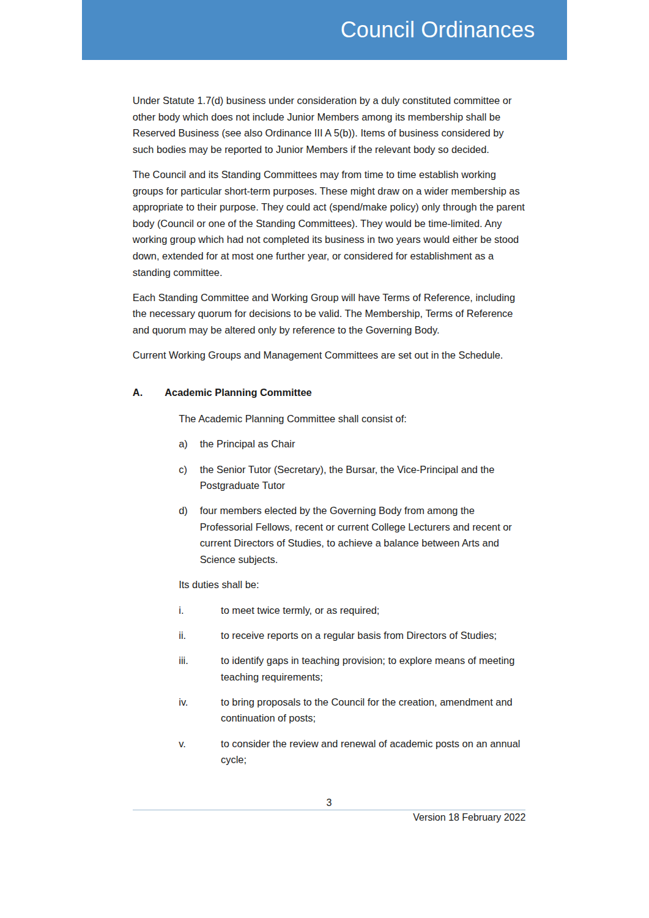Council Ordinances
Under Statute 1.7(d) business under consideration by a duly constituted committee or other body which does not include Junior Members among its membership shall be Reserved Business (see also Ordinance III A 5(b)). Items of business considered by such bodies may be reported to Junior Members if the relevant body so decided.
The Council and its Standing Committees may from time to time establish working groups for particular short-term purposes. These might draw on a wider membership as appropriate to their purpose. They could act (spend/make policy) only through the parent body (Council or one of the Standing Committees). They would be time-limited. Any working group which had not completed its business in two years would either be stood down, extended for at most one further year, or considered for establishment as a standing committee.
Each Standing Committee and Working Group will have Terms of Reference, including the necessary quorum for decisions to be valid. The Membership, Terms of Reference and quorum may be altered only by reference to the Governing Body.
Current Working Groups and Management Committees are set out in the Schedule.
A. Academic Planning Committee
The Academic Planning Committee shall consist of:
a) the Principal as Chair
c) the Senior Tutor (Secretary), the Bursar, the Vice-Principal and the Postgraduate Tutor
d) four members elected by the Governing Body from among the Professorial Fellows, recent or current College Lecturers and recent or current Directors of Studies, to achieve a balance between Arts and Science subjects.
Its duties shall be:
i. to meet twice termly, or as required;
ii. to receive reports on a regular basis from Directors of Studies;
iii. to identify gaps in teaching provision; to explore means of meeting teaching requirements;
iv. to bring proposals to the Council for the creation, amendment and continuation of posts;
v. to consider the review and renewal of academic posts on an annual cycle;
3
Version 18 February 2022